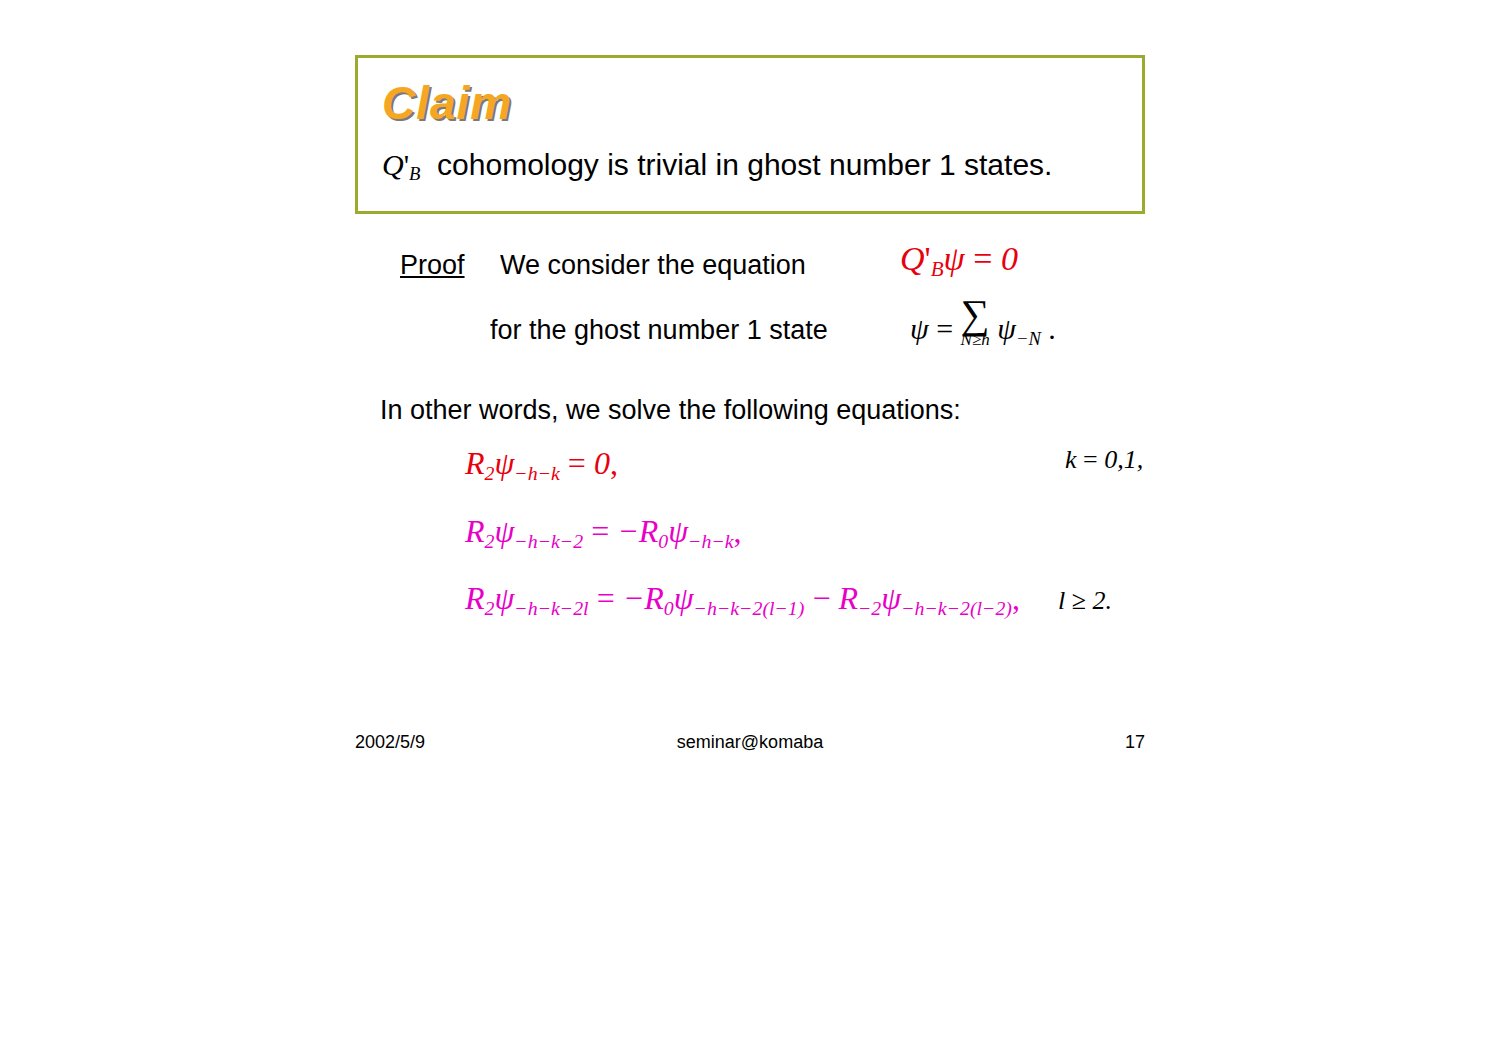Claim
Q'B cohomology is trivial in ghost number 1 states.
Proof We consider the equation Q'Bψ = 0
for the ghost number 1 state ψ = ∑N≥h ψ−N .
In other words, we solve the following equations:
R2ψ−h−k = 0, k = 0,1,
R2ψ−h−k−2 = −R0ψ−h−k,
R2ψ−h−k−2l = −R0ψ−h−k−2(l−1) − R−2ψ−h−k−2(l−2), l ≥ 2.
2002/5/9 seminar@komaba 17